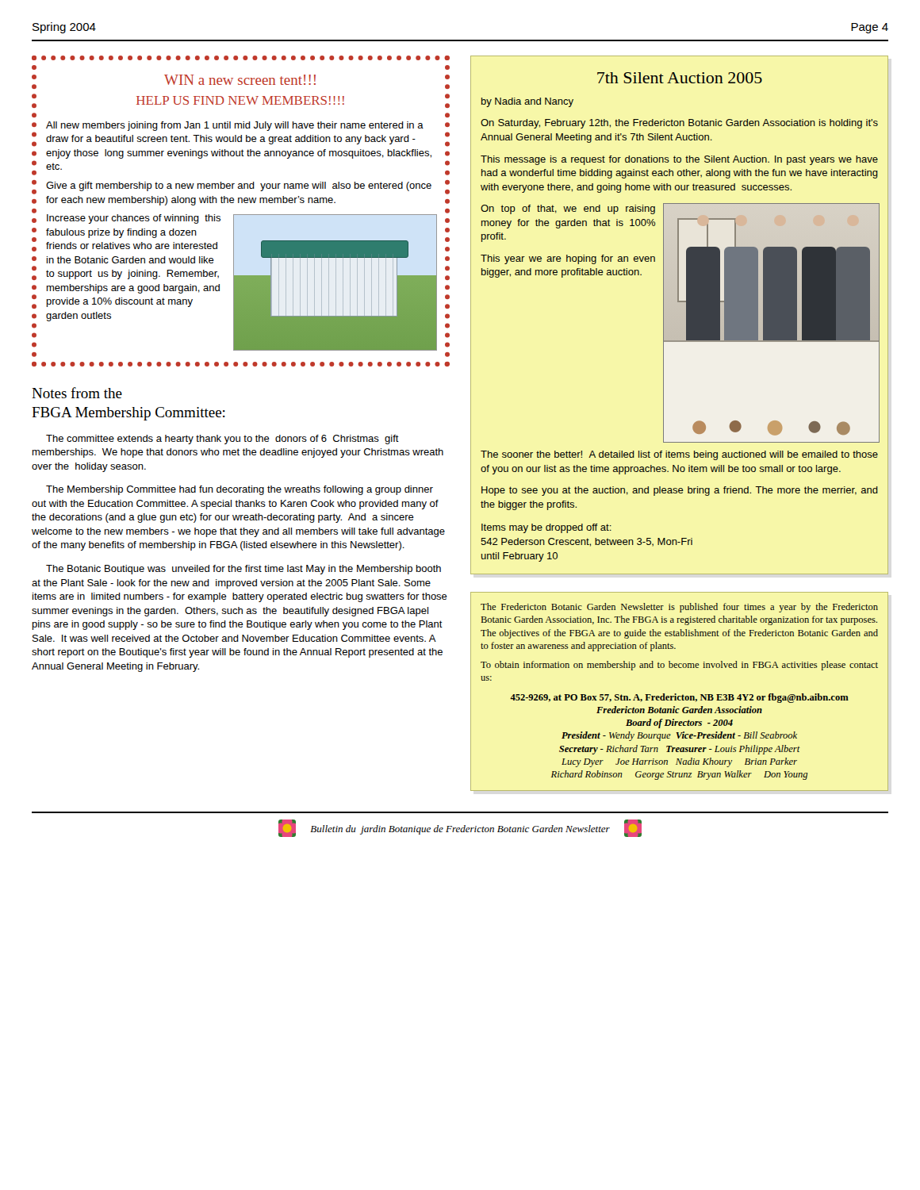Spring 2004
Page 4
WIN a new screen tent!!!
HELP US FIND NEW MEMBERS!!!!
All new members joining from Jan 1 until mid July will have their name entered in a draw for a beautiful screen tent. This would be a great addition to any back yard - enjoy those long summer evenings without the annoyance of mosquitoes, blackflies, etc.
Give a gift membership to a new member and your name will also be entered (once for each new membership) along with the new member’s name.
Increase your chances of winning this fabulous prize by finding a dozen friends or relatives who are interested in the Botanic Garden and would like to support us by joining. Remember, memberships are a good bargain, and provide a 10% discount at many garden outlets
Notes from the
FBGA Membership Committee:
The committee extends a hearty thank you to the donors of 6 Christmas gift memberships. We hope that donors who met the deadline enjoyed your Christmas wreath over the holiday season.
The Membership Committee had fun decorating the wreaths following a group dinner out with the Education Committee. A special thanks to Karen Cook who provided many of the decorations (and a glue gun etc) for our wreath-decorating party. And a sincere welcome to the new members - we hope that they and all members will take full advantage of the many benefits of membership in FBGA (listed elsewhere in this Newsletter).
The Botanic Boutique was unveiled for the first time last May in the Membership booth at the Plant Sale - look for the new and improved version at the 2005 Plant Sale. Some items are in limited numbers - for example battery operated electric bug swatters for those summer evenings in the garden. Others, such as the beautifully designed FBGA lapel pins are in good supply - so be sure to find the Boutique early when you come to the Plant Sale. It was well received at the October and November Education Committee events. A short report on the Boutique's first year will be found in the Annual Report presented at the Annual General Meeting in February.
7th Silent Auction 2005
by Nadia and Nancy
On Saturday, February 12th, the Fredericton Botanic Garden Association is holding it's Annual General Meeting and it's 7th Silent Auction.
This message is a request for donations to the Silent Auction. In past years we have had a wonderful time bidding against each other, along with the fun we have interacting with everyone there, and going home with our treasured successes.
On top of that, we end up raising money for the garden that is 100% profit.
This year we are hoping for an even bigger, and more profitable auction.
The sooner the better! A detailed list of items being auctioned will be emailed to those of you on our list as the time approaches. No item will be too small or too large.
Hope to see you at the auction, and please bring a friend. The more the merrier, and the bigger the profits.
Items may be dropped off at:
542 Pederson Crescent, between 3-5, Mon-Fri
until February 10
The Fredericton Botanic Garden Newsletter is published four times a year by the Fredericton Botanic Garden Association, Inc. The FBGA is a registered charitable organization for tax purposes. The objectives of the FBGA are to guide the establishment of the Fredericton Botanic Garden and to foster an awareness and appreciation of plants.
To obtain information on membership and to become involved in FBGA activities please contact us:
452-9269, at PO Box 57, Stn. A, Fredericton, NB E3B 4Y2 or fbga@nb.aibn.com
Fredericton Botanic Garden Association
Board of Directors - 2004
President - Wendy Bourque Vice-President - Bill Seabrook
Secretary - Richard Tarn Treasurer - Louis Philippe Albert
Lucy Dyer Joe Harrison Nadia Khoury Brian Parker
Richard Robinson George Strunz Bryan Walker Don Young
Bulletin du jardin Botanique de Fredericton Botanic Garden Newsletter